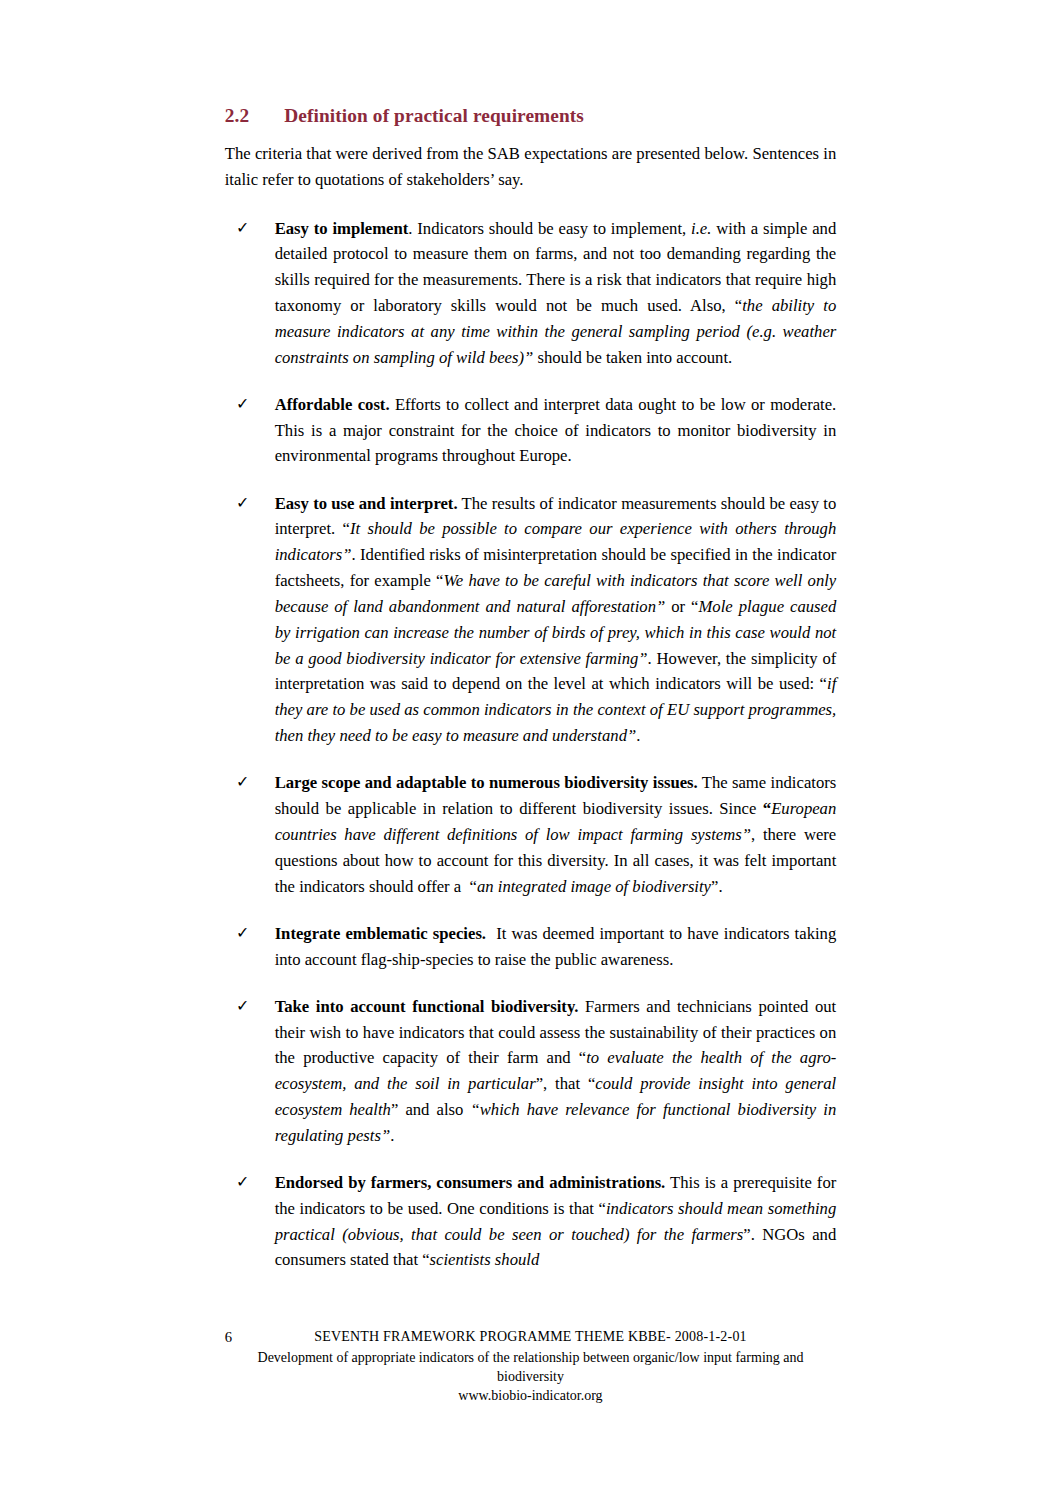2.2 Definition of practical requirements
The criteria that were derived from the SAB expectations are presented below. Sentences in italic refer to quotations of stakeholders’ say.
Easy to implement. Indicators should be easy to implement, i.e. with a simple and detailed protocol to measure them on farms, and not too demanding regarding the skills required for the measurements. There is a risk that indicators that require high taxonomy or laboratory skills would not be much used. Also, “the ability to measure indicators at any time within the general sampling period (e.g. weather constraints on sampling of wild bees)” should be taken into account.
Affordable cost. Efforts to collect and interpret data ought to be low or moderate. This is a major constraint for the choice of indicators to monitor biodiversity in environmental programs throughout Europe.
Easy to use and interpret. The results of indicator measurements should be easy to interpret. “It should be possible to compare our experience with others through indicators”. Identified risks of misinterpretation should be specified in the indicator factsheets, for example “We have to be careful with indicators that score well only because of land abandonment and natural afforestation” or “Mole plague caused by irrigation can increase the number of birds of prey, which in this case would not be a good biodiversity indicator for extensive farming”. However, the simplicity of interpretation was said to depend on the level at which indicators will be used: “if they are to be used as common indicators in the context of EU support programmes, then they need to be easy to measure and understand”.
Large scope and adaptable to numerous biodiversity issues. The same indicators should be applicable in relation to different biodiversity issues. Since “European countries have different definitions of low impact farming systems”, there were questions about how to account for this diversity. In all cases, it was felt important the indicators should offer a “an integrated image of biodiversity”.
Integrate emblematic species. It was deemed important to have indicators taking into account flag-ship-species to raise the public awareness.
Take into account functional biodiversity. Farmers and technicians pointed out their wish to have indicators that could assess the sustainability of their practices on the productive capacity of their farm and “to evaluate the health of the agro-ecosystem, and the soil in particular”, that “could provide insight into general ecosystem health” and also “which have relevance for functional biodiversity in regulating pests”.
Endorsed by farmers, consumers and administrations. This is a prerequisite for the indicators to be used. One conditions is that “indicators should mean something practical (obvious, that could be seen or touched) for the farmers”. NGOs and consumers stated that “scientists should
6
SEVENTH FRAMEWORK PROGRAMME THEME KBBE- 2008-1-2-01
Development of appropriate indicators of the relationship between organic/low input farming and biodiversity
www.biobio-indicator.org